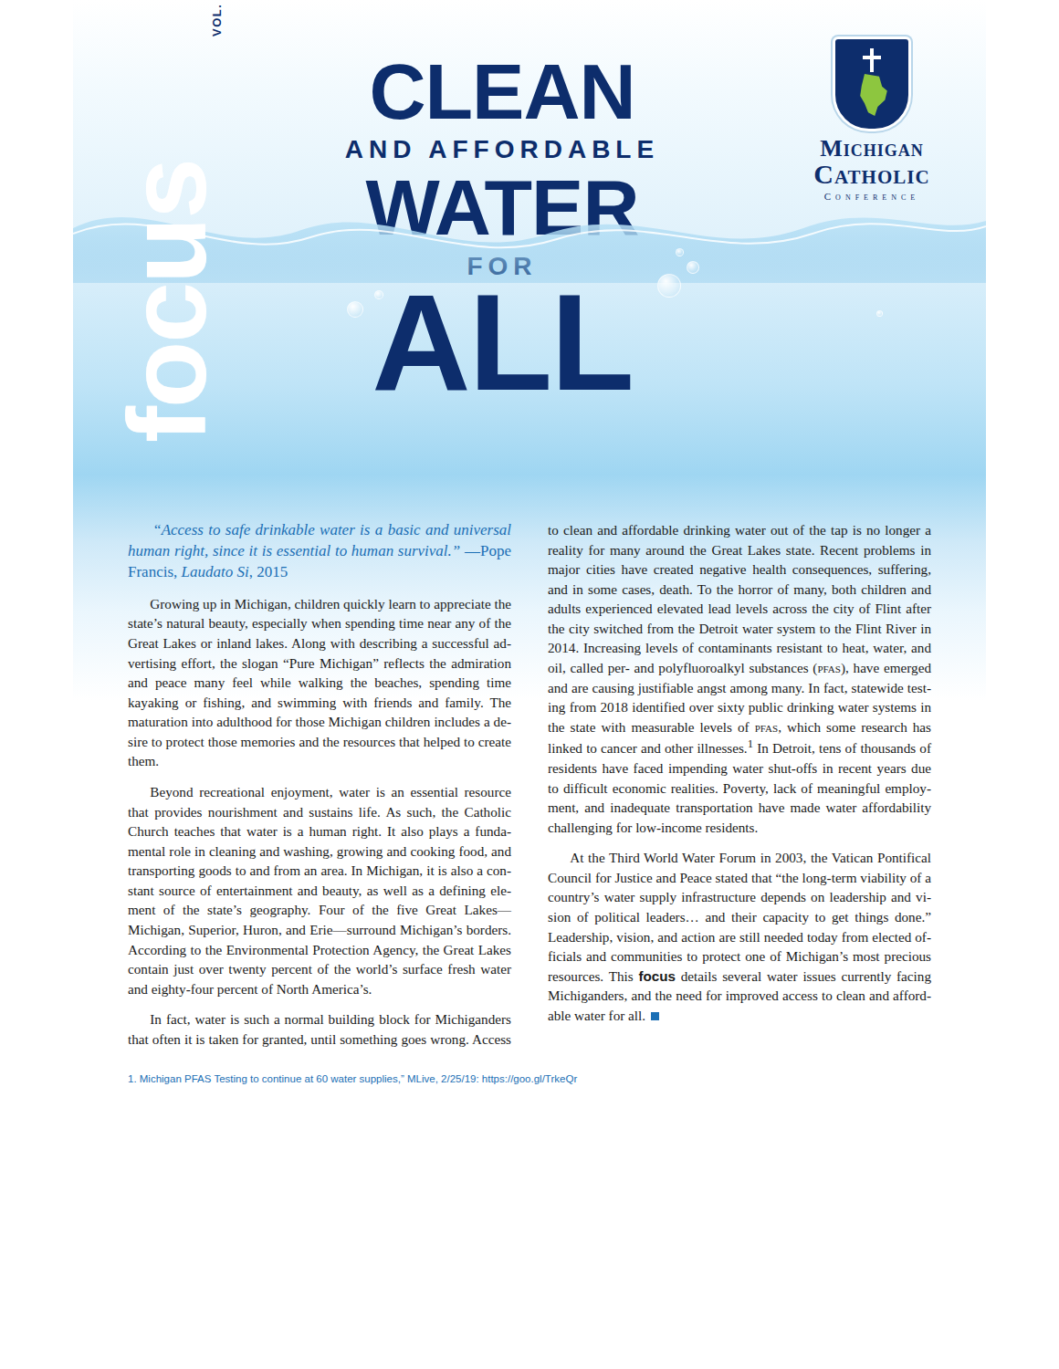focus
VOL. 47, NO. 2, MAY 2019
Michigan Catholic Conference
CLEAN
AND AFFORDABLE
WATER
FOR
ALL
“Access to safe drinkable water is a basic and universal human right, since it is essential to human survival.” —Pope Francis, Laudato Si, 2015
Growing up in Michigan, children quickly learn to appreciate the state’s natural beauty, especially when spending time near any of the Great Lakes or inland lakes. Along with describing a successful advertising effort, the slogan “Pure Michigan” reflects the admiration and peace many feel while walking the beaches, spending time kayaking or fishing, and swimming with friends and family. The maturation into adulthood for those Michigan children includes a desire to protect those memories and the resources that helped to create them.
Beyond recreational enjoyment, water is an essential resource that provides nourishment and sustains life. As such, the Catholic Church teaches that water is a human right. It also plays a fundamental role in cleaning and washing, growing and cooking food, and transporting goods to and from an area. In Michigan, it is also a constant source of entertainment and beauty, as well as a defining element of the state’s geography. Four of the five Great Lakes—Michigan, Superior, Huron, and Erie—surround Michigan’s borders. According to the Environmental Protection Agency, the Great Lakes contain just over twenty percent of the world’s surface fresh water and eighty-four percent of North America’s.
In fact, water is such a normal building block for Michiganders that often it is taken for granted, until something goes wrong. Access to clean and affordable drinking water out of the tap is no longer a reality for many around the Great Lakes state. Recent problems in major cities have created negative health consequences, suffering, and in some cases, death. To the horror of many, both children and adults experienced elevated lead levels across the city of Flint after the city switched from the Detroit water system to the Flint River in 2014. Increasing levels of contaminants resistant to heat, water, and oil, called per- and polyfluoroalkyl substances (pfas), have emerged and are causing justifiable angst among many. In fact, statewide testing from 2018 identified over sixty public drinking water systems in the state with measurable levels of pfas, which some research has linked to cancer and other illnesses.1 In Detroit, tens of thousands of residents have faced impending water shut-offs in recent years due to difficult economic realities. Poverty, lack of meaningful employment, and inadequate transportation have made water affordability challenging for low-income residents.
At the Third World Water Forum in 2003, the Vatican Pontifical Council for Justice and Peace stated that “the long-term viability of a country’s water supply infrastructure depends on leadership and vision of political leaders… and their capacity to get things done.” Leadership, vision, and action are still needed today from elected officials and communities to protect one of Michigan’s most precious resources. This focus details several water issues currently facing Michiganders, and the need for improved access to clean and affordable water for all.
1. Michigan PFAS Testing to continue at 60 water supplies,” MLive, 2/25/19: https://goo.gl/TrkeQr